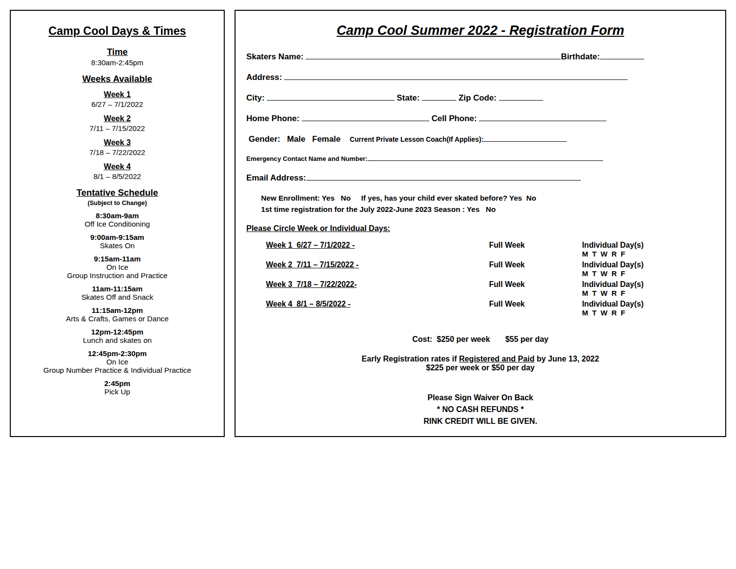Camp Cool Days & Times
Time
8:30am-2:45pm
Weeks Available
Week 1
6/27 – 7/1/2022
Week 2
7/11 – 7/15/2022
Week 3
7/18 – 7/22/2022
Week 4
8/1 – 8/5/2022
Tentative Schedule
(Subject to Change)
8:30am-9am
Off Ice Conditioning
9:00am-9:15am
Skates On
9:15am-11am
On Ice
Group Instruction and Practice
11am-11:15am
Skates Off and Snack
11:15am-12pm
Arts & Crafts, Games or Dance
12pm-12:45pm
Lunch and skates on
12:45pm-2:30pm
On Ice
Group Number Practice & Individual Practice
2:45pm
Pick Up
Camp Cool Summer 2022 - Registration Form
Skaters Name: Birthdate:
Address:
City: State: Zip Code:
Home Phone: Cell Phone:
Gender: Male Female Current Private Lesson Coach(If Applies):
Emergency Contact Name and Number:
Email Address:
New Enrollment: Yes No If yes, has your child ever skated before? Yes No
1st time registration for the July 2022-June 2023 Season : Yes No
Please Circle Week or Individual Days:
| Week 1 6/27 – 7/1/2022 - | Full Week | Individual Day(s) M T W R F |
| Week 2 7/11 – 7/15/2022 - | Full Week | Individual Day(s) M T W R F |
| Week 3 7/18 – 7/22/2022- | Full Week | Individual Day(s) M T W R F |
| Week 4 8/1 – 8/5/2022 - | Full Week | Individual Day(s) M T W R F |
Cost: $250 per week $55 per day
Early Registration rates if Registered and Paid by June 13, 2022
$225 per week or $50 per day
Please Sign Waiver On Back
* NO CASH REFUNDS *
RINK CREDIT WILL BE GIVEN.